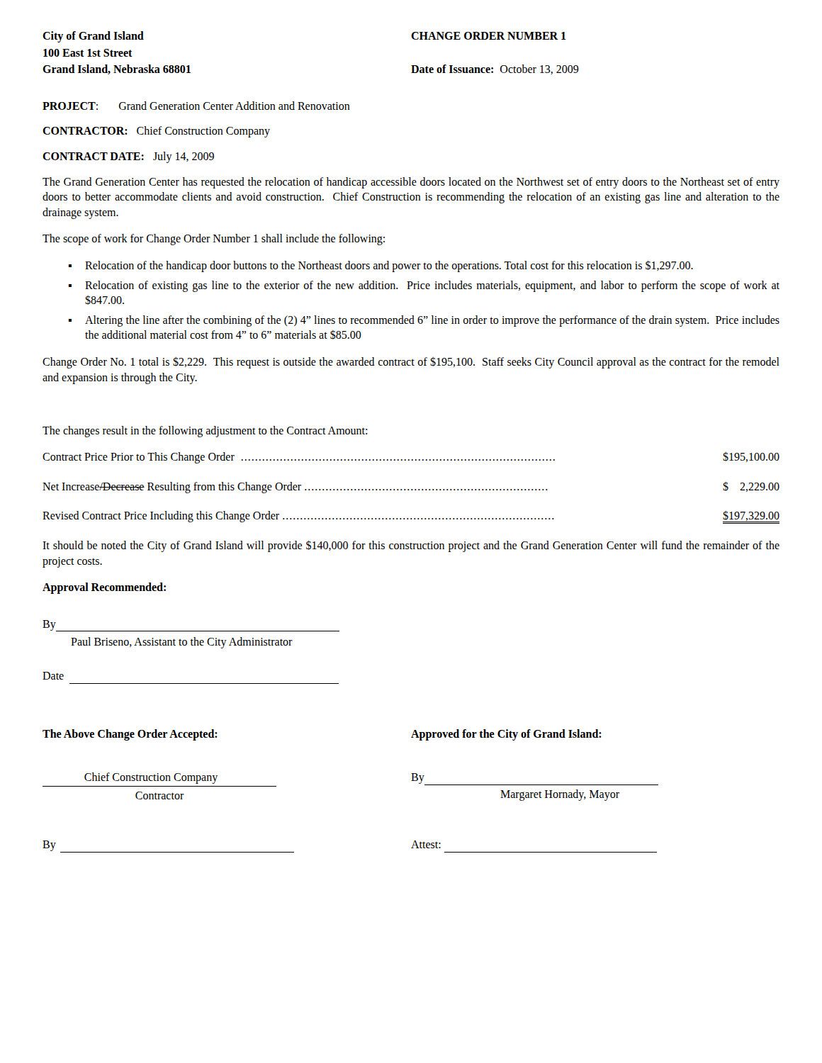City of Grand Island
100 East 1st Street
Grand Island, Nebraska 68801
CHANGE ORDER NUMBER 1
Date of Issuance: October 13, 2009
PROJECT:Grand Generation Center Addition and Renovation
CONTRACTOR: Chief Construction Company
CONTRACT DATE: July 14, 2009
The Grand Generation Center has requested the relocation of handicap accessible doors located on the Northwest set of entry doors to the Northeast set of entry doors to better accommodate clients and avoid construction. Chief Construction is recommending the relocation of an existing gas line and alteration to the drainage system.
The scope of work for Change Order Number 1 shall include the following:
Relocation of the handicap door buttons to the Northeast doors and power to the operations. Total cost for this relocation is $1,297.00.
Relocation of existing gas line to the exterior of the new addition. Price includes materials, equipment, and labor to perform the scope of work at $847.00.
Altering the line after the combining of the (2) 4” lines to recommended 6” line in order to improve the performance of the drain system. Price includes the additional material cost from 4” to 6” materials at $85.00
Change Order No. 1 total is $2,229. This request is outside the awarded contract of $195,100. Staff seeks City Council approval as the contract for the remodel and expansion is through the City.
The changes result in the following adjustment to the Contract Amount:
$195,100.00 Contract Price Prior to This Change Order .........................................................................................
$ 2,229.00 Net Increase/Decrease Resulting from this Change Order .....................................................................
$197,329.00 Revised Contract Price Including this Change Order .............................................................................
It should be noted the City of Grand Island will provide $140,000 for this construction project and the Grand Generation Center will fund the remainder of the project costs.
Approval Recommended:
By
Paul Briseno, Assistant to the City Administrator
Date
| The Above Change Order Accepted: Chief Construction Company Contractor | Approved for the City of Grand Island: By Margaret Hornady, Mayor |
| By | Attest: |